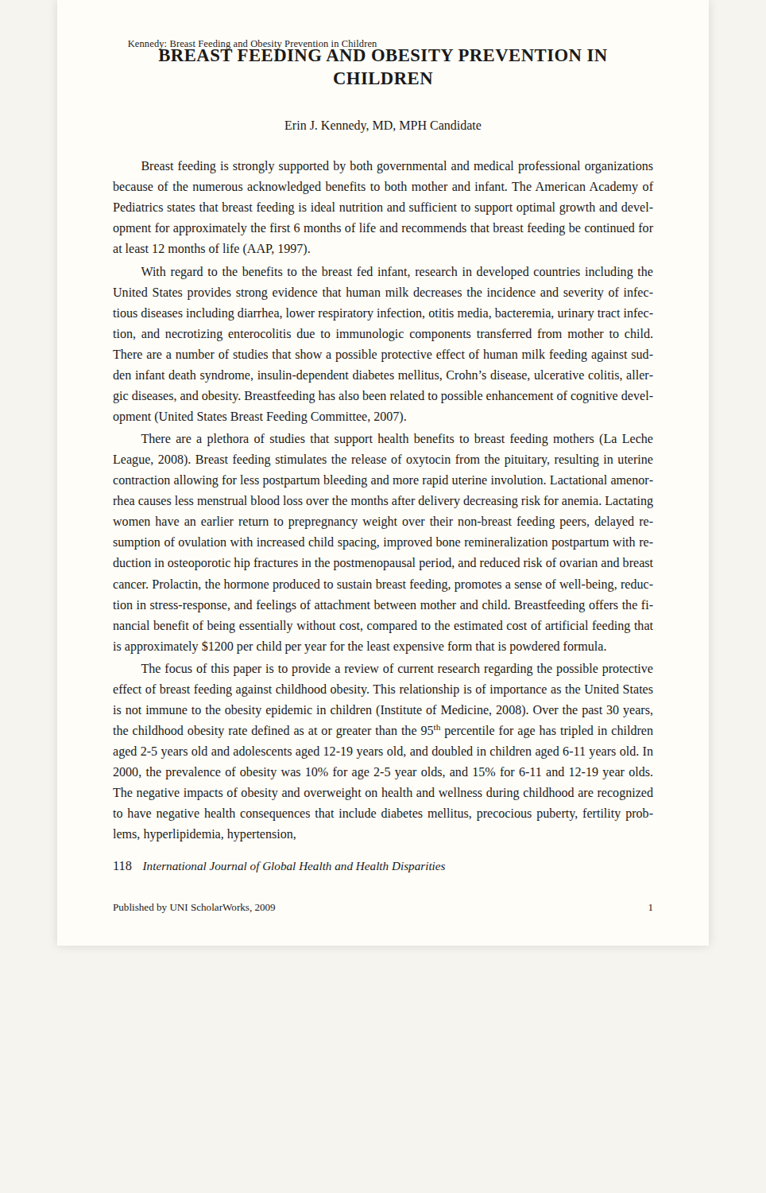Kennedy: Breast Feeding and Obesity Prevention in Children
Breast Feeding and Obesity Prevention in
Children
Erin J. Kennedy, MD, MPH Candidate
Breast feeding is strongly supported by both governmental and medical professional organizations because of the numerous acknowledged benefits to both mother and infant. The American Academy of Pediatrics states that breast feeding is ideal nutrition and sufficient to support optimal growth and development for approximately the first 6 months of life and recommends that breast feeding be continued for at least 12 months of life (AAP, 1997).
With regard to the benefits to the breast fed infant, research in developed countries including the United States provides strong evidence that human milk decreases the incidence and severity of infectious diseases including diarrhea, lower respiratory infection, otitis media, bacteremia, urinary tract infection, and necrotizing enterocolitis due to immunologic components transferred from mother to child. There are a number of studies that show a possible protective effect of human milk feeding against sudden infant death syndrome, insulin-dependent diabetes mellitus, Crohn’s disease, ulcerative colitis, allergic diseases, and obesity. Breastfeeding has also been related to possible enhancement of cognitive development (United States Breast Feeding Committee, 2007).
There are a plethora of studies that support health benefits to breast feeding mothers (La Leche League, 2008). Breast feeding stimulates the release of oxytocin from the pituitary, resulting in uterine contraction allowing for less postpartum bleeding and more rapid uterine involution. Lactational amenorrhea causes less menstrual blood loss over the months after delivery decreasing risk for anemia. Lactating women have an earlier return to prepregnancy weight over their non-breast feeding peers, delayed resumption of ovulation with increased child spacing, improved bone remineralization postpartum with reduction in osteoporotic hip fractures in the postmenopausal period, and reduced risk of ovarian and breast cancer. Prolactin, the hormone produced to sustain breast feeding, promotes a sense of well-being, reduction in stress-response, and feelings of attachment between mother and child. Breastfeeding offers the financial benefit of being essentially without cost, compared to the estimated cost of artificial feeding that is approximately $1200 per child per year for the least expensive form that is powdered formula.
The focus of this paper is to provide a review of current research regarding the possible protective effect of breast feeding against childhood obesity. This relationship is of importance as the United States is not immune to the obesity epidemic in children (Institute of Medicine, 2008). Over the past 30 years, the childhood obesity rate defined as at or greater than the 95th percentile for age has tripled in children aged 2-5 years old and adolescents aged 12-19 years old, and doubled in children aged 6-11 years old. In 2000, the prevalence of obesity was 10% for age 2-5 year olds, and 15% for 6-11 and 12-19 year olds. The negative impacts of obesity and overweight on health and wellness during childhood are recognized to have negative health consequences that include diabetes mellitus, precocious puberty, fertility problems, hyperlipidemia, hypertension,
118 International Journal of Global Health and Health Disparities
Published by UNI ScholarWorks, 2009 1